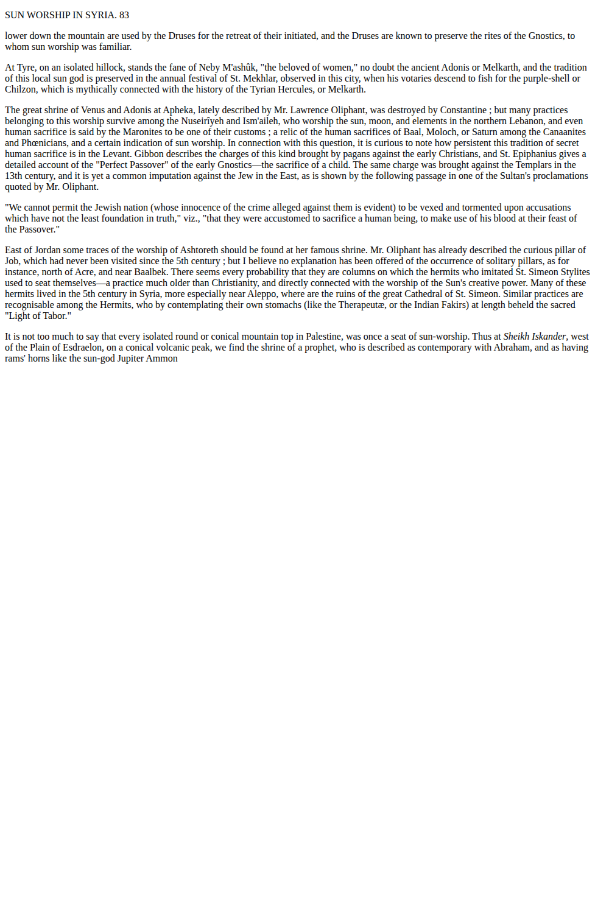SUN WORSHIP IN SYRIA. 83
lower down the mountain are used by the Druses for the retreat of their initiated, and the Druses are known to preserve the rites of the Gnostics, to whom sun worship was familiar.
At Tyre, on an isolated hillock, stands the fane of Neby M'ashûk, "the beloved of women," no doubt the ancient Adonis or Melkarth, and the tradition of this local sun god is preserved in the annual festival of St. Mekhlar, observed in this city, when his votaries descend to fish for the purple-shell or Chilzon, which is mythically connected with the history of the Tyrian Hercules, or Melkarth.
The great shrine of Venus and Adonis at Apheka, lately described by Mr. Lawrence Oliphant, was destroyed by Constantine ; but many practices belonging to this worship survive among the Nuseirîyeh and Ism'aileh, who worship the sun, moon, and elements in the northern Lebanon, and even human sacrifice is said by the Maronites to be one of their customs ; a relic of the human sacrifices of Baal, Moloch, or Saturn among the Canaanites and Phœnicians, and a certain indication of sun worship. In connection with this question, it is curious to note how persistent this tradition of secret human sacrifice is in the Levant. Gibbon describes the charges of this kind brought by pagans against the early Christians, and St. Epiphanius gives a detailed account of the "Perfect Passover" of the early Gnostics—the sacrifice of a child. The same charge was brought against the Templars in the 13th century, and it is yet a common imputation against the Jew in the East, as is shown by the following passage in one of the Sultan's proclamations quoted by Mr. Oliphant.
"We cannot permit the Jewish nation (whose innocence of the crime alleged against them is evident) to be vexed and tormented upon accusations which have not the least foundation in truth," viz., "that they were accustomed to sacrifice a human being, to make use of his blood at their feast of the Passover."
East of Jordan some traces of the worship of Ashtoreth should be found at her famous shrine. Mr. Oliphant has already described the curious pillar of Job, which had never been visited since the 5th century ; but I believe no explanation has been offered of the occurrence of solitary pillars, as for instance, north of Acre, and near Baalbek. There seems every probability that they are columns on which the hermits who imitated St. Simeon Stylites used to seat themselves—a practice much older than Christianity, and directly connected with the worship of the Sun's creative power. Many of these hermits lived in the 5th century in Syria, more especially near Aleppo, where are the ruins of the great Cathedral of St. Simeon. Similar practices are recognisable among the Hermits, who by contemplating their own stomachs (like the Therapeutæ, or the Indian Fakirs) at length beheld the sacred "Light of Tabor."
It is not too much to say that every isolated round or conical mountain top in Palestine, was once a seat of sun-worship. Thus at Sheikh Iskander, west of the Plain of Esdraelon, on a conical volcanic peak, we find the shrine of a prophet, who is described as contemporary with Abraham, and as having rams' horns like the sun-god Jupiter Ammon